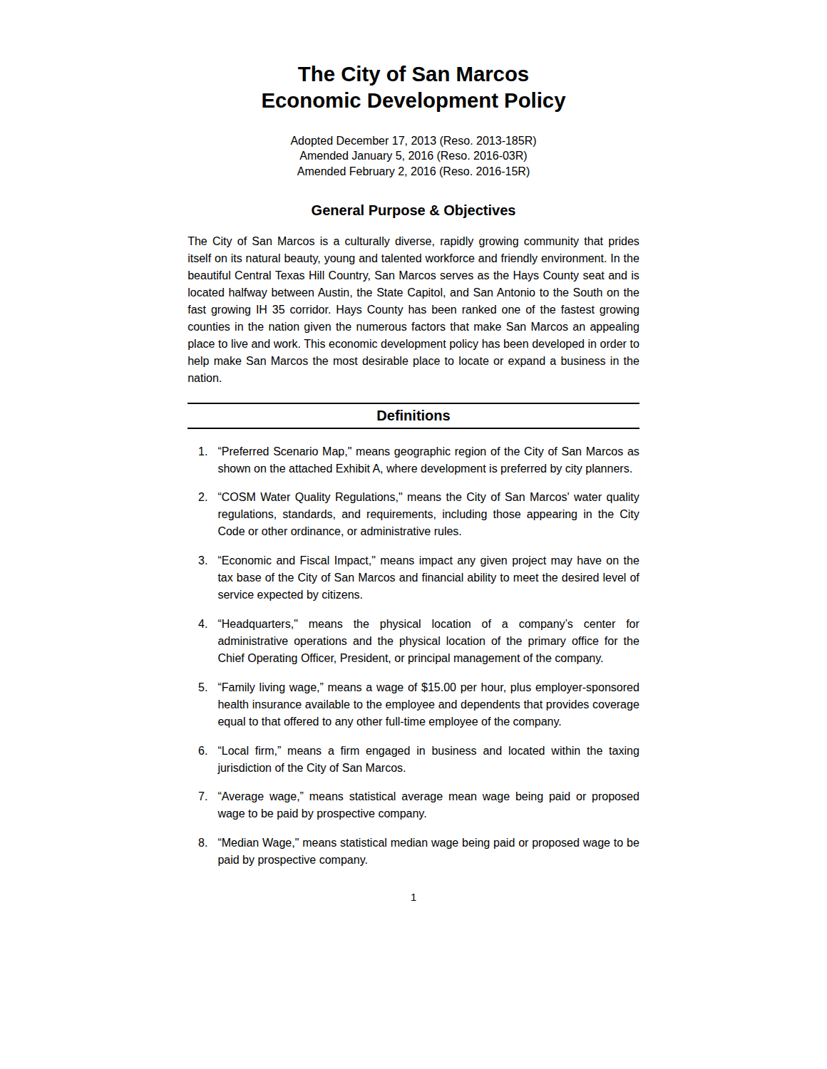The City of San Marcos
Economic Development Policy
Adopted December 17, 2013 (Reso. 2013-185R)
Amended January 5, 2016 (Reso. 2016-03R)
Amended February 2, 2016 (Reso. 2016-15R)
General Purpose & Objectives
The City of San Marcos is a culturally diverse, rapidly growing community that prides itself on its natural beauty, young and talented workforce and friendly environment. In the beautiful Central Texas Hill Country, San Marcos serves as the Hays County seat and is located halfway between Austin, the State Capitol, and San Antonio to the South on the fast growing IH 35 corridor. Hays County has been ranked one of the fastest growing counties in the nation given the numerous factors that make San Marcos an appealing place to live and work. This economic development policy has been developed in order to help make San Marcos the most desirable place to locate or expand a business in the nation.
Definitions
“Preferred Scenario Map," means geographic region of the City of San Marcos as shown on the attached Exhibit A, where development is preferred by city planners.
“COSM Water Quality Regulations," means the City of San Marcos' water quality regulations, standards, and requirements, including those appearing in the City Code or other ordinance, or administrative rules.
“Economic and Fiscal Impact," means impact any given project may have on the tax base of the City of San Marcos and financial ability to meet the desired level of service expected by citizens.
“Headquarters," means the physical location of a company’s center for administrative operations and the physical location of the primary office for the Chief Operating Officer, President, or principal management of the company.
“Family living wage,” means a wage of $15.00 per hour, plus employer-sponsored health insurance available to the employee and dependents that provides coverage equal to that offered to any other full-time employee of the company.
“Local firm,” means a firm engaged in business and located within the taxing jurisdiction of the City of San Marcos.
“Average wage,” means statistical average mean wage being paid or proposed wage to be paid by prospective company.
“Median Wage," means statistical median wage being paid or proposed wage to be paid by prospective company.
1